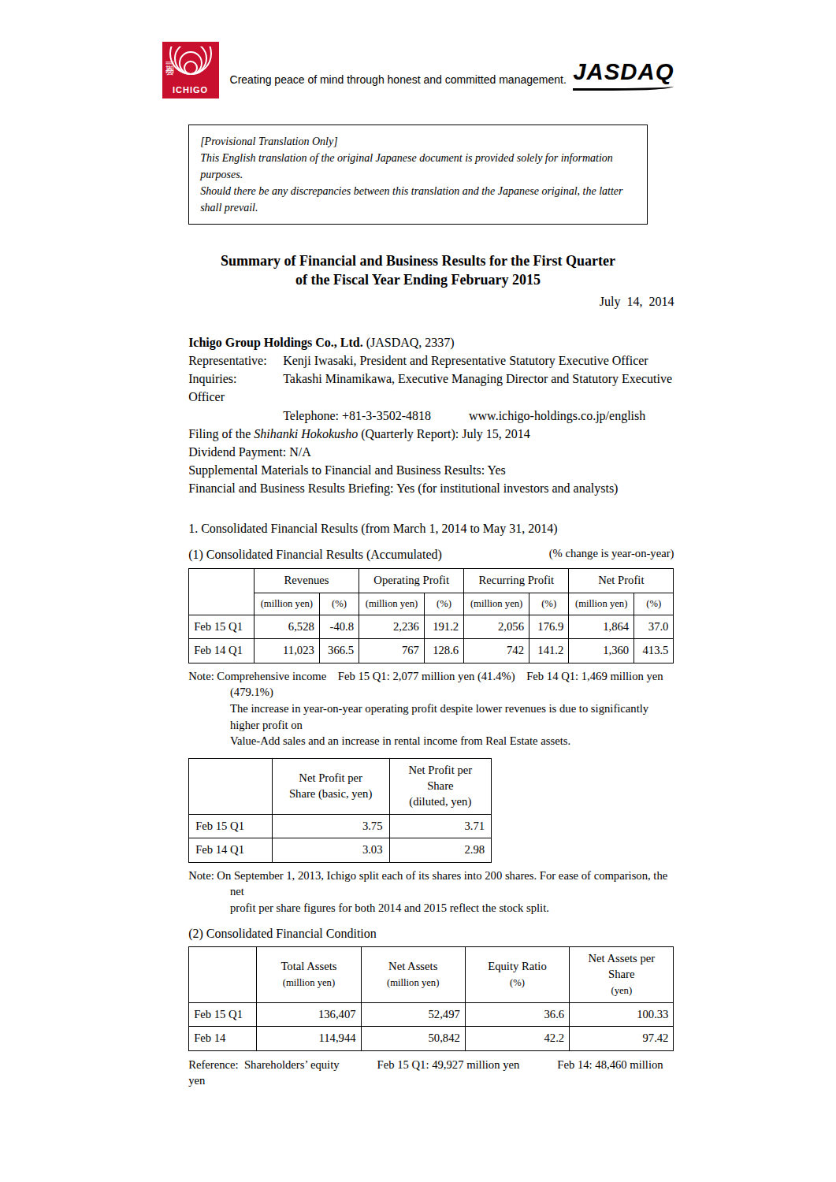一期一会
ICHIGO
Creating peace of mind through honest and committed management.
JASDAQ
[Provisional Translation Only]
This English translation of the original Japanese document is provided solely for information purposes.
Should there be any discrepancies between this translation and the Japanese original, the latter shall prevail.
Summary of Financial and Business Results for the First Quarter
of the Fiscal Year Ending February 2015
July 14, 2014
Ichigo Group Holdings Co., Ltd. (JASDAQ, 2337)
Representative: Kenji Iwasaki, President and Representative Statutory Executive Officer
Inquiries: Takashi Minamikawa, Executive Managing Director and Statutory Executive Officer
Telephone: +81-3-3502-4818 www.ichigo-holdings.co.jp/english
Filing of the Shihanki Hokokusho (Quarterly Report): July 15, 2014
Dividend Payment: N/A
Supplemental Materials to Financial and Business Results: Yes
Financial and Business Results Briefing: Yes (for institutional investors and analysts)
1. Consolidated Financial Results (from March 1, 2014 to May 31, 2014)
(1) Consolidated Financial Results (Accumulated) (% change is year-on-year)
| | Revenues | Operating Profit | Recurring Profit | Net Profit |
| --- | --- | --- | --- | --- |
| (million yen) | (%) | (million yen) | (%) | (million yen) | (%) | (million yen) | (%) |
| Feb 15 Q1 | 6,528 | -40.8 | 2,236 | 191.2 | 2,056 | 176.9 | 1,864 | 37.0 |
| Feb 14 Q1 | 11,023 | 366.5 | 767 | 128.6 | 742 | 141.2 | 1,360 | 413.5 |
Note: Comprehensive income Feb 15 Q1: 2,077 million yen (41.4%) Feb 14 Q1: 1,469 million yen (479.1%) The increase in year-on-year operating profit despite lower revenues is due to significantly higher profit on Value-Add sales and an increase in rental income from Real Estate assets.
| | Net Profit per Share (basic, yen) | Net Profit per Share (diluted, yen) |
| --- | --- | --- |
| Feb 15 Q1 | 3.75 | 3.71 |
| Feb 14 Q1 | 3.03 | 2.98 |
Note: On September 1, 2013, Ichigo split each of its shares into 200 shares. For ease of comparison, the net profit per share figures for both 2014 and 2015 reflect the stock split.
(2) Consolidated Financial Condition
| | Total Assets (million yen) | Net Assets (million yen) | Equity Ratio (%) | Net Assets per Share (yen) |
| --- | --- | --- | --- | --- |
| Feb 15 Q1 | 136,407 | 52,497 | 36.6 | 100.33 |
| Feb 14 | 114,944 | 50,842 | 42.2 | 97.42 |
Reference: Shareholders’ equity Feb 15 Q1: 49,927 million yen Feb 14: 48,460 million yen